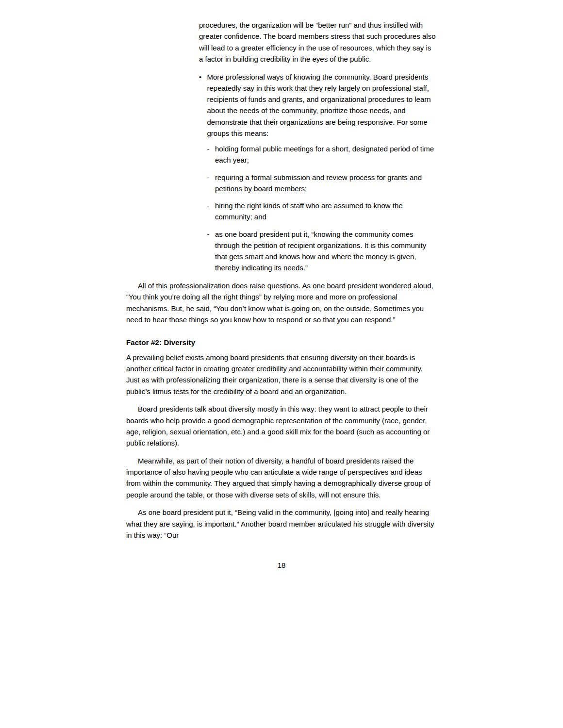procedures, the organization will be “better run” and thus instilled with greater confidence. The board members stress that such procedures also will lead to a greater efficiency in the use of resources, which they say is a factor in building credibility in the eyes of the public.
More professional ways of knowing the community. Board presidents repeatedly say in this work that they rely largely on professional staff, recipients of funds and grants, and organizational procedures to learn about the needs of the community, prioritize those needs, and demonstrate that their organizations are being responsive. For some groups this means:
holding formal public meetings for a short, designated period of time each year;
requiring a formal submission and review process for grants and petitions by board members;
hiring the right kinds of staff who are assumed to know the community; and
as one board president put it, “knowing the community comes through the petition of recipient organizations. It is this community that gets smart and knows how and where the money is given, thereby indicating its needs.”
All of this professionalization does raise questions. As one board president wondered aloud, “You think you’re doing all the right things” by relying more and more on professional mechanisms. But, he said, “You don’t know what is going on, on the outside. Sometimes you need to hear those things so you know how to respond or so that you can respond.”
Factor #2: Diversity
A prevailing belief exists among board presidents that ensuring diversity on their boards is another critical factor in creating greater credibility and accountability within their community. Just as with professionalizing their organization, there is a sense that diversity is one of the public’s litmus tests for the credibility of a board and an organization.
Board presidents talk about diversity mostly in this way: they want to attract people to their boards who help provide a good demographic representation of the community (race, gender, age, religion, sexual orientation, etc.) and a good skill mix for the board (such as accounting or public relations).
Meanwhile, as part of their notion of diversity, a handful of board presidents raised the importance of also having people who can articulate a wide range of perspectives and ideas from within the community. They argued that simply having a demographically diverse group of people around the table, or those with diverse sets of skills, will not ensure this.
As one board president put it, “Being valid in the community, [going into] and really hearing what they are saying, is important.” Another board member articulated his struggle with diversity in this way: “Our
18